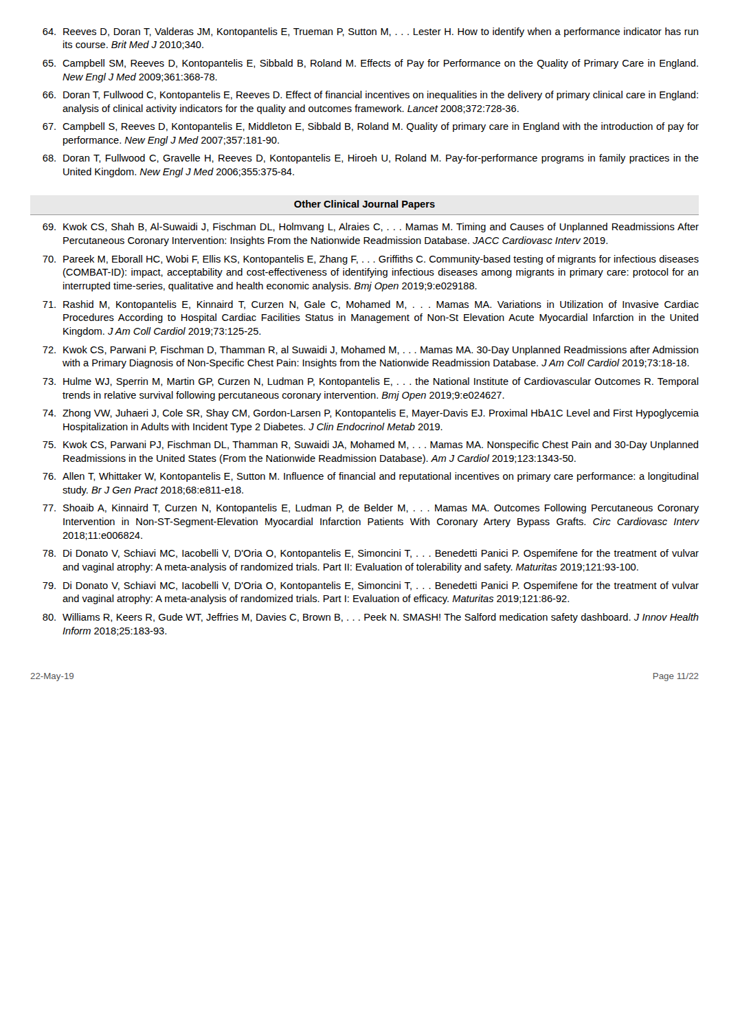64. Reeves D, Doran T, Valderas JM, Kontopantelis E, Trueman P, Sutton M, . . . Lester H. How to identify when a performance indicator has run its course. Brit Med J 2010;340.
65. Campbell SM, Reeves D, Kontopantelis E, Sibbald B, Roland M. Effects of Pay for Performance on the Quality of Primary Care in England. New Engl J Med 2009;361:368-78.
66. Doran T, Fullwood C, Kontopantelis E, Reeves D. Effect of financial incentives on inequalities in the delivery of primary clinical care in England: analysis of clinical activity indicators for the quality and outcomes framework. Lancet 2008;372:728-36.
67. Campbell S, Reeves D, Kontopantelis E, Middleton E, Sibbald B, Roland M. Quality of primary care in England with the introduction of pay for performance. New Engl J Med 2007;357:181-90.
68. Doran T, Fullwood C, Gravelle H, Reeves D, Kontopantelis E, Hiroeh U, Roland M. Pay-for-performance programs in family practices in the United Kingdom. New Engl J Med 2006;355:375-84.
Other Clinical Journal Papers
69. Kwok CS, Shah B, Al-Suwaidi J, Fischman DL, Holmvang L, Alraies C, . . . Mamas M. Timing and Causes of Unplanned Readmissions After Percutaneous Coronary Intervention: Insights From the Nationwide Readmission Database. JACC Cardiovasc Interv 2019.
70. Pareek M, Eborall HC, Wobi F, Ellis KS, Kontopantelis E, Zhang F, . . . Griffiths C. Community-based testing of migrants for infectious diseases (COMBAT-ID): impact, acceptability and cost-effectiveness of identifying infectious diseases among migrants in primary care: protocol for an interrupted time-series, qualitative and health economic analysis. Bmj Open 2019;9:e029188.
71. Rashid M, Kontopantelis E, Kinnaird T, Curzen N, Gale C, Mohamed M, . . . Mamas MA. Variations in Utilization of Invasive Cardiac Procedures According to Hospital Cardiac Facilities Status in Management of Non-St Elevation Acute Myocardial Infarction in the United Kingdom. J Am Coll Cardiol 2019;73:125-25.
72. Kwok CS, Parwani P, Fischman D, Thamman R, al Suwaidi J, Mohamed M, . . . Mamas MA. 30-Day Unplanned Readmissions after Admission with a Primary Diagnosis of Non-Specific Chest Pain: Insights from the Nationwide Readmission Database. J Am Coll Cardiol 2019;73:18-18.
73. Hulme WJ, Sperrin M, Martin GP, Curzen N, Ludman P, Kontopantelis E, . . . the National Institute of Cardiovascular Outcomes R. Temporal trends in relative survival following percutaneous coronary intervention. Bmj Open 2019;9:e024627.
74. Zhong VW, Juhaeri J, Cole SR, Shay CM, Gordon-Larsen P, Kontopantelis E, Mayer-Davis EJ. Proximal HbA1C Level and First Hypoglycemia Hospitalization in Adults with Incident Type 2 Diabetes. J Clin Endocrinol Metab 2019.
75. Kwok CS, Parwani PJ, Fischman DL, Thamman R, Suwaidi JA, Mohamed M, . . . Mamas MA. Nonspecific Chest Pain and 30-Day Unplanned Readmissions in the United States (From the Nationwide Readmission Database). Am J Cardiol 2019;123:1343-50.
76. Allen T, Whittaker W, Kontopantelis E, Sutton M. Influence of financial and reputational incentives on primary care performance: a longitudinal study. Br J Gen Pract 2018;68:e811-e18.
77. Shoaib A, Kinnaird T, Curzen N, Kontopantelis E, Ludman P, de Belder M, . . . Mamas MA. Outcomes Following Percutaneous Coronary Intervention in Non-ST-Segment-Elevation Myocardial Infarction Patients With Coronary Artery Bypass Grafts. Circ Cardiovasc Interv 2018;11:e006824.
78. Di Donato V, Schiavi MC, Iacobelli V, D'Oria O, Kontopantelis E, Simoncini T, . . . Benedetti Panici P. Ospemifene for the treatment of vulvar and vaginal atrophy: A meta-analysis of randomized trials. Part II: Evaluation of tolerability and safety. Maturitas 2019;121:93-100.
79. Di Donato V, Schiavi MC, Iacobelli V, D'Oria O, Kontopantelis E, Simoncini T, . . . Benedetti Panici P. Ospemifene for the treatment of vulvar and vaginal atrophy: A meta-analysis of randomized trials. Part I: Evaluation of efficacy. Maturitas 2019;121:86-92.
80. Williams R, Keers R, Gude WT, Jeffries M, Davies C, Brown B, . . . Peek N. SMASH! The Salford medication safety dashboard. J Innov Health Inform 2018;25:183-93.
22-May-19 Page 11/22